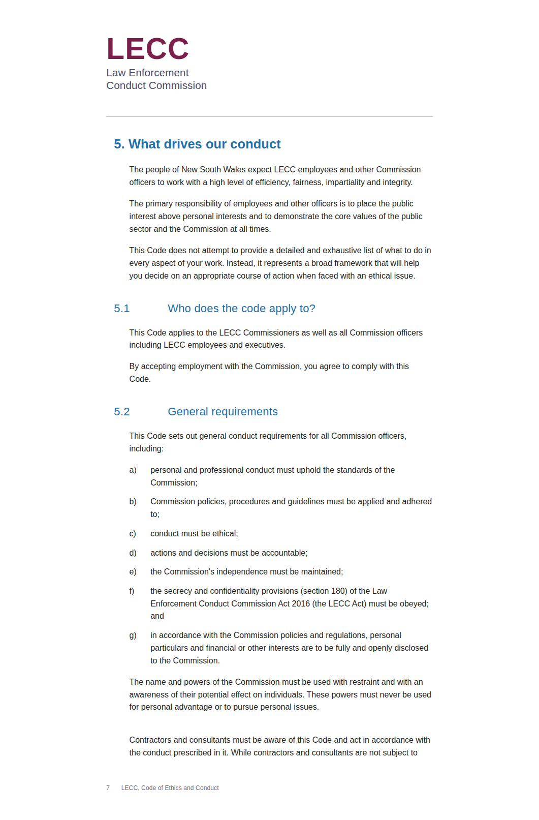LECC
Law Enforcement
Conduct Commission
5. What drives our conduct
The people of New South Wales expect LECC employees and other Commission officers to work with a high level of efficiency, fairness, impartiality and integrity.
The primary responsibility of employees and other officers is to place the public interest above personal interests and to demonstrate the core values of the public sector and the Commission at all times.
This Code does not attempt to provide a detailed and exhaustive list of what to do in every aspect of your work. Instead, it represents a broad framework that will help you decide on an appropriate course of action when faced with an ethical issue.
5.1 Who does the code apply to?
This Code applies to the LECC Commissioners as well as all Commission officers including LECC employees and executives.
By accepting employment with the Commission, you agree to comply with this Code.
5.2 General requirements
This Code sets out general conduct requirements for all Commission officers, including:
personal and professional conduct must uphold the standards of the Commission;
Commission policies, procedures and guidelines must be applied and adhered to;
conduct must be ethical;
actions and decisions must be accountable;
the Commission's independence must be maintained;
the secrecy and confidentiality provisions (section 180) of the Law Enforcement Conduct Commission Act 2016 (the LECC Act) must be obeyed; and
in accordance with the Commission policies and regulations, personal particulars and financial or other interests are to be fully and openly disclosed to the Commission.
The name and powers of the Commission must be used with restraint and with an awareness of their potential effect on individuals. These powers must never be used for personal advantage or to pursue personal issues.
Contractors and consultants must be aware of this Code and act in accordance with the conduct prescribed in it. While contractors and consultants are not subject to
7 LECC, Code of Ethics and Conduct